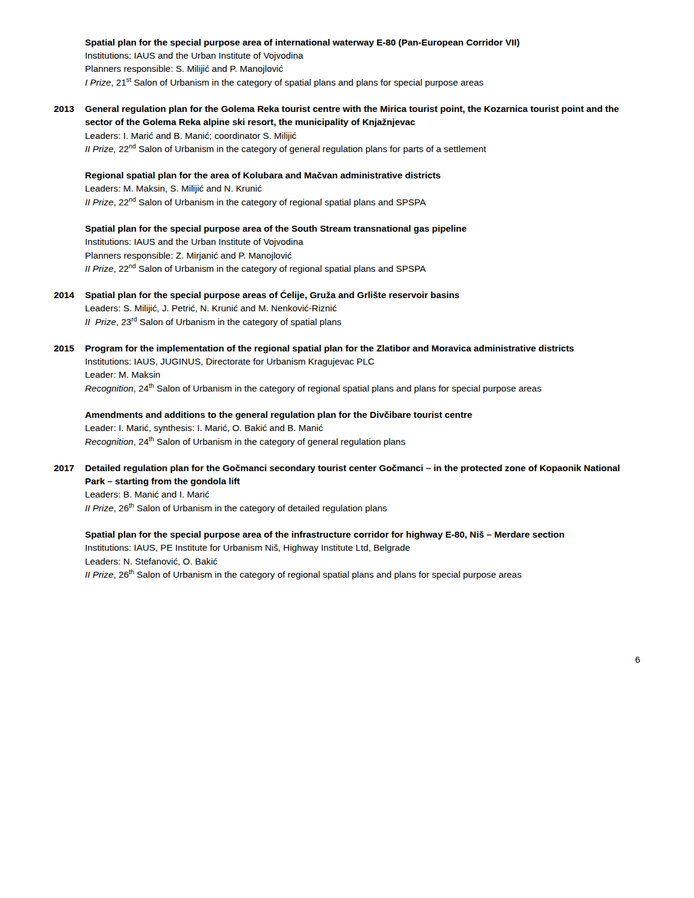Spatial plan for the special purpose area of international waterway E-80 (Pan-European Corridor VII)
Institutions: IAUS and the Urban Institute of Vojvodina
Planners responsible: S. Milijić and P. Manojlović
I Prize, 21st Salon of Urbanism in the category of spatial plans and plans for special purpose areas
2013
General regulation plan for the Golema Reka tourist centre with the Mirica tourist point, the Kozarnica tourist point and the sector of the Golema Reka alpine ski resort, the municipality of Knjažnjevac
Leaders: I. Marić and B. Manić; coordinator S. Milijić
II Prize, 22nd Salon of Urbanism in the category of general regulation plans for parts of a settlement
Regional spatial plan for the area of Kolubara and Mačvan administrative districts
Leaders: M. Maksin, S. Milijić and N. Krunić
II Prize, 22nd Salon of Urbanism in the category of regional spatial plans and SPSPA
Spatial plan for the special purpose area of the South Stream transnational gas pipeline
Institutions: IAUS and the Urban Institute of Vojvodina
Planners responsible: Z. Mirjanić and P. Manojlović
II Prize, 22nd Salon of Urbanism in the category of regional spatial plans and SPSPA
2014
Spatial plan for the special purpose areas of Ćelije, Gruža and Grlište reservoir basins
Leaders: S. Milijić, J. Petrić, N. Krunić and M. Nenković-Riznić
II Prize, 23rd Salon of Urbanism in the category of spatial plans
2015
Program for the implementation of the regional spatial plan for the Zlatibor and Moravica administrative districts
Institutions: IAUS, JUGINUS, Directorate for Urbanism Kragujevac PLC
Leader: M. Maksin
Recognition, 24th Salon of Urbanism in the category of regional spatial plans and plans for special purpose areas
Amendments and additions to the general regulation plan for the Divčibare tourist centre
Leader: I. Marić, synthesis: I. Marić, O. Bakić and B. Manić
Recognition, 24th Salon of Urbanism in the category of general regulation plans
2017
Detailed regulation plan for the Gočmanci secondary tourist center Gočmanci – in the protected zone of Kopaonik National Park – starting from the gondola lift
Leaders: B. Manić and I. Marić
II Prize, 26th Salon of Urbanism in the category of detailed regulation plans
Spatial plan for the special purpose area of the infrastructure corridor for highway E-80, Niš – Merdare section
Institutions: IAUS, PE Institute for Urbanism Niš, Highway Institute Ltd, Belgrade
Leaders: N. Stefanović, O. Bakić
II Prize, 26th Salon of Urbanism in the category of regional spatial plans and plans for special purpose areas
6